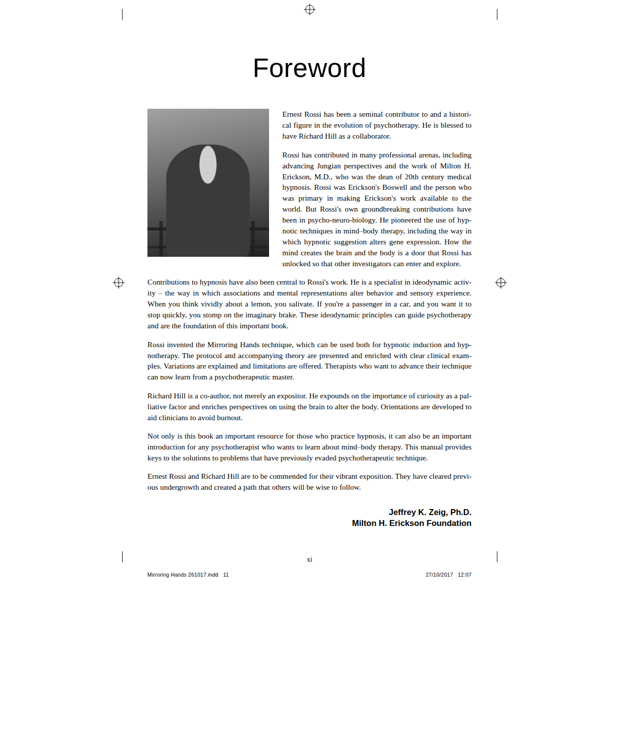Foreword
Ernest Rossi has been a seminal contributor to and a historical figure in the evolution of psychotherapy. He is blessed to have Richard Hill as a collaborator.
Rossi has contributed in many professional arenas, including advancing Jungian perspectives and the work of Milton H. Erickson, M.D., who was the dean of 20th century medical hypnosis. Rossi was Erickson's Boswell and the person who was primary in making Erickson's work available to the world. But Rossi's own groundbreaking contributions have been in psycho-neuro-biology. He pioneered the use of hypnotic techniques in mind–body therapy, including the way in which hypnotic suggestion alters gene expression. How the mind creates the brain and the body is a door that Rossi has unlocked so that other investigators can enter and explore.
Contributions to hypnosis have also been central to Rossi's work. He is a specialist in ideodynamic activity – the way in which associations and mental representations alter behavior and sensory experience. When you think vividly about a lemon, you salivate. If you're a passenger in a car, and you want it to stop quickly, you stomp on the imaginary brake. These ideodynamic principles can guide psychotherapy and are the foundation of this important book.
Rossi invented the Mirroring Hands technique, which can be used both for hypnotic induction and hypnotherapy. The protocol and accompanying theory are presented and enriched with clear clinical examples. Variations are explained and limitations are offered. Therapists who want to advance their technique can now learn from a psychotherapeutic master.
Richard Hill is a co-author, not merely an expositor. He expounds on the importance of curiosity as a palliative factor and enriches perspectives on using the brain to alter the body. Orientations are developed to aid clinicians to avoid burnout.
Not only is this book an important resource for those who practice hypnosis, it can also be an important introduction for any psychotherapist who wants to learn about mind–body therapy. This manual provides keys to the solutions to problems that have previously evaded psychotherapeutic technique.
Ernest Rossi and Richard Hill are to be commended for their vibrant exposition. They have cleared previous undergrowth and created a path that others will be wise to follow.
Jeffrey K. Zeig, Ph.D.
Milton H. Erickson Foundation
xi
Mirroring Hands 261017.indd 11 27/10/2017 12:07